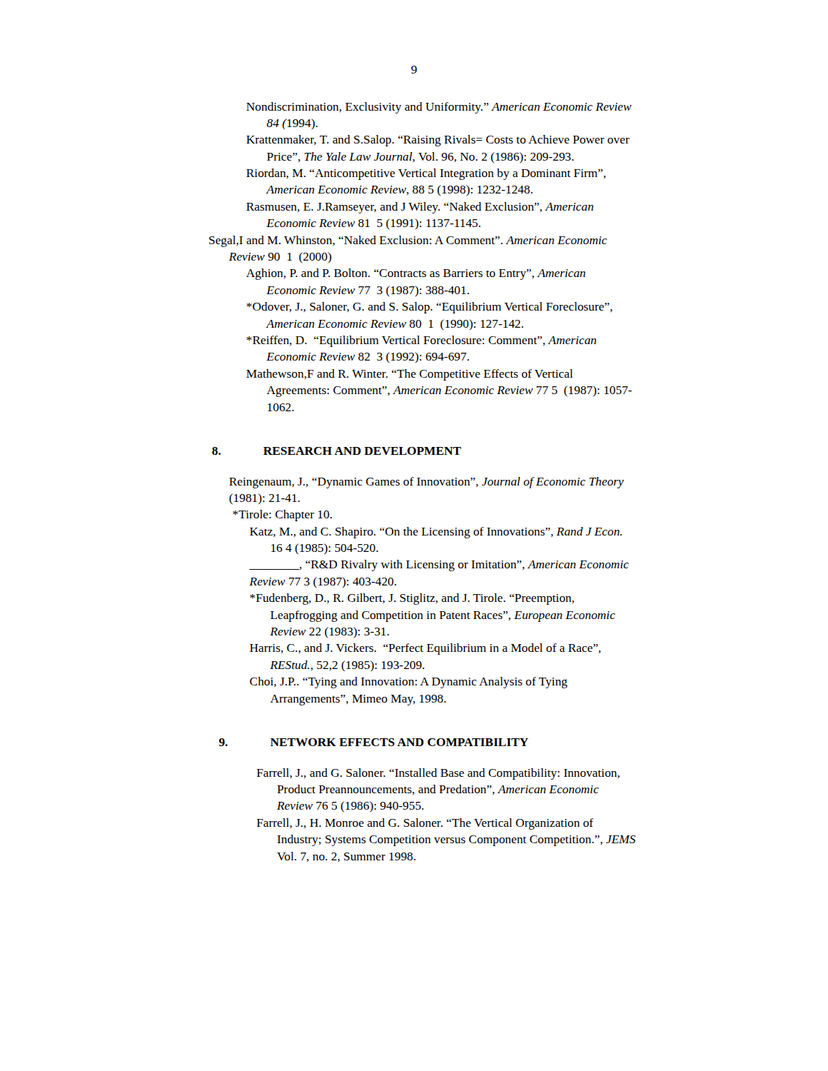9
Nondiscrimination, Exclusivity and Uniformity.” American Economic Review 84 (1994).
Krattenmaker, T. and S.Salop. “Raising Rivals= Costs to Achieve Power over Price”, The Yale Law Journal, Vol. 96, No. 2 (1986): 209-293.
Riordan, M. “Anticompetitive Vertical Integration by a Dominant Firm”, American Economic Review, 88 5 (1998): 1232-1248.
Rasmusen, E. J.Ramseyer, and J Wiley. “Naked Exclusion”, American Economic Review 81 5 (1991): 1137-1145.
Segal,I and M. Whinston, “Naked Exclusion: A Comment”. American Economic Review 90 1 (2000)
Aghion, P. and P. Bolton. “Contracts as Barriers to Entry”, American Economic Review 77 3 (1987): 388-401.
*Odover, J., Saloner, G. and S. Salop. “Equilibrium Vertical Foreclosure”, American Economic Review 80 1 (1990): 127-142.
*Reiffen, D. “Equilibrium Vertical Foreclosure: Comment”, American Economic Review 82 3 (1992): 694-697.
Mathewson,F and R. Winter. “The Competitive Effects of Vertical Agreements: Comment”, American Economic Review 77 5 (1987): 1057-1062.
8. RESEARCH AND DEVELOPMENT
Reingenaum, J., “Dynamic Games of Innovation”, Journal of Economic Theory (1981): 21-41.
*Tirole: Chapter 10.
Katz, M., and C. Shapiro. “On the Licensing of Innovations”, Rand J Econ. 16 4 (1985): 504-520.
________, “R&D Rivalry with Licensing or Imitation”, American Economic Review 77 3 (1987): 403-420.
*Fudenberg, D., R. Gilbert, J. Stiglitz, and J. Tirole. “Preemption, Leapfrogging and Competition in Patent Races”, European Economic Review 22 (1983): 3-31.
Harris, C., and J. Vickers. “Perfect Equilibrium in a Model of a Race”, REStud., 52,2 (1985): 193-209.
Choi, J.P.. “Tying and Innovation: A Dynamic Analysis of Tying Arrangements”, Mimeo May, 1998.
9. NETWORK EFFECTS AND COMPATIBILITY
Farrell, J., and G. Saloner. “Installed Base and Compatibility: Innovation, Product Preannouncements, and Predation”, American Economic Review 76 5 (1986): 940-955.
Farrell, J., H. Monroe and G. Saloner. “The Vertical Organization of Industry; Systems Competition versus Component Competition.”, JEMS Vol. 7, no. 2, Summer 1998.